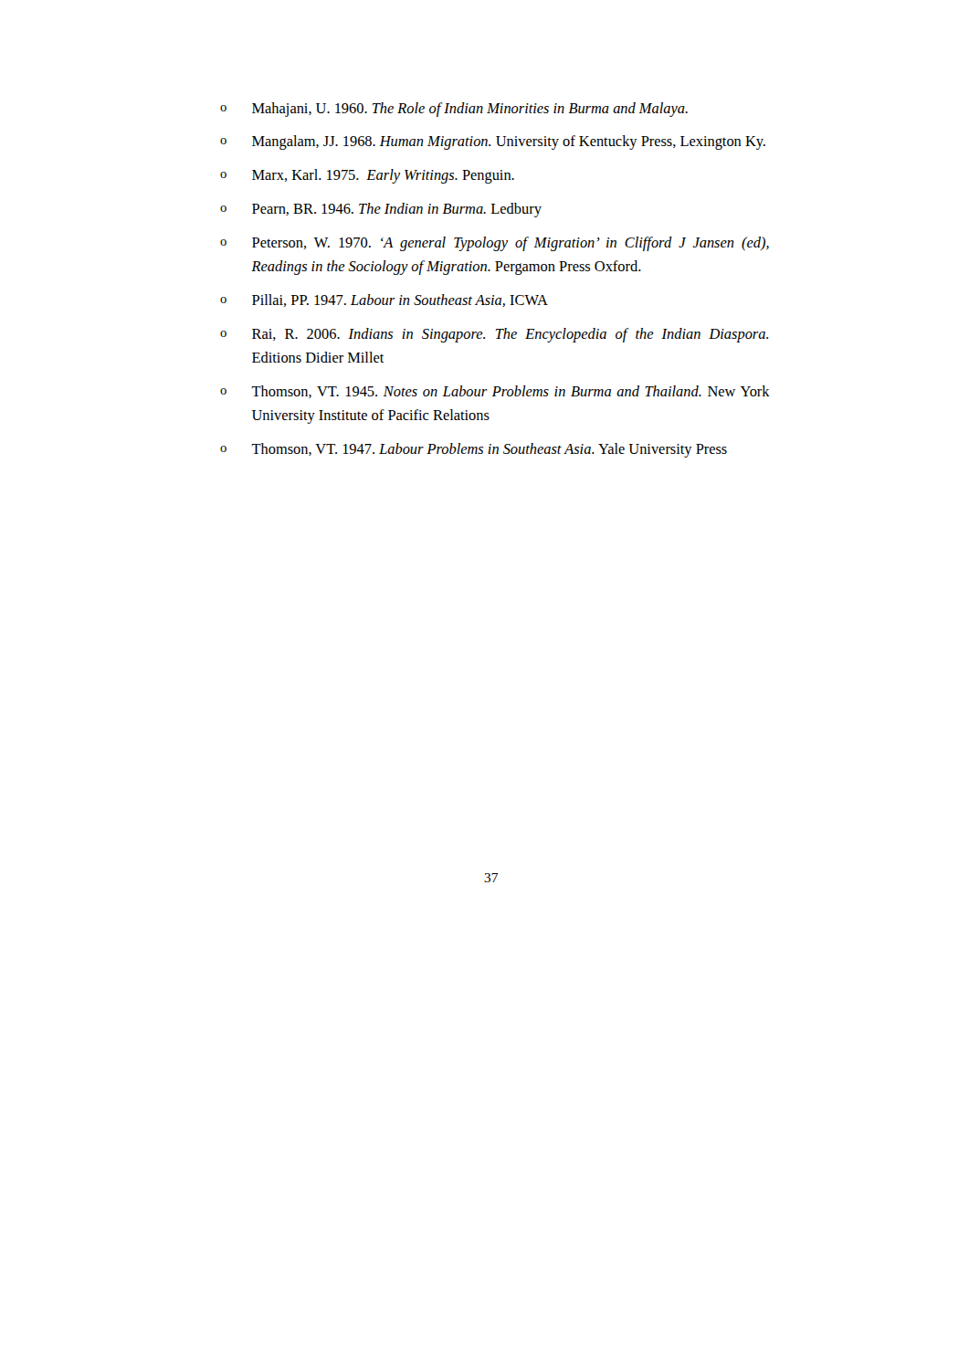Mahajani, U. 1960. The Role of Indian Minorities in Burma and Malaya.
Mangalam, JJ. 1968. Human Migration. University of Kentucky Press, Lexington Ky.
Marx, Karl. 1975. Early Writings. Penguin.
Pearn, BR. 1946. The Indian in Burma. Ledbury
Peterson, W. 1970. ‘A general Typology of Migration’ in Clifford J Jansen (ed), Readings in the Sociology of Migration. Pergamon Press Oxford.
Pillai, PP. 1947. Labour in Southeast Asia, ICWA
Rai, R. 2006. Indians in Singapore. The Encyclopedia of the Indian Diaspora. Editions Didier Millet
Thomson, VT. 1945. Notes on Labour Problems in Burma and Thailand. New York University Institute of Pacific Relations
Thomson, VT. 1947. Labour Problems in Southeast Asia. Yale University Press
37